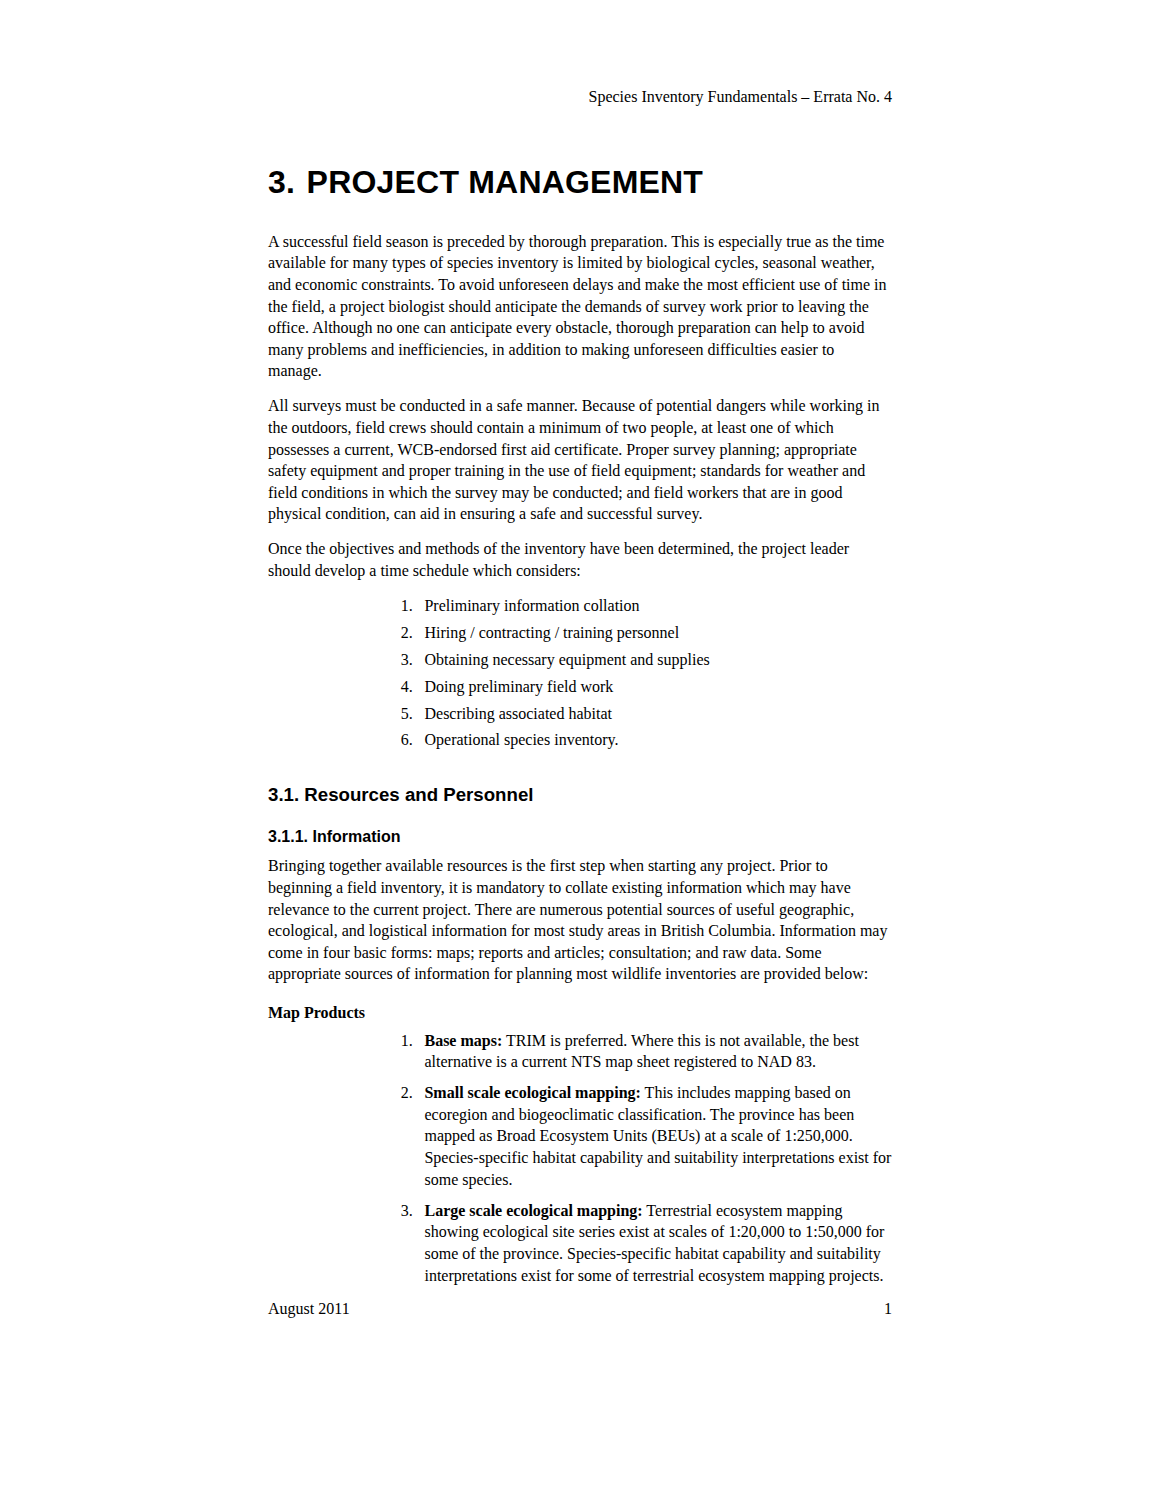Species Inventory Fundamentals – Errata No. 4
3. PROJECT MANAGEMENT
A successful field season is preceded by thorough preparation. This is especially true as the time available for many types of species inventory is limited by biological cycles, seasonal weather, and economic constraints. To avoid unforeseen delays and make the most efficient use of time in the field, a project biologist should anticipate the demands of survey work prior to leaving the office. Although no one can anticipate every obstacle, thorough preparation can help to avoid many problems and inefficiencies, in addition to making unforeseen difficulties easier to manage.
All surveys must be conducted in a safe manner. Because of potential dangers while working in the outdoors, field crews should contain a minimum of two people, at least one of which possesses a current, WCB-endorsed first aid certificate. Proper survey planning; appropriate safety equipment and proper training in the use of field equipment; standards for weather and field conditions in which the survey may be conducted; and field workers that are in good physical condition, can aid in ensuring a safe and successful survey.
Once the objectives and methods of the inventory have been determined, the project leader should develop a time schedule which considers:
Preliminary information collation
Hiring / contracting / training personnel
Obtaining necessary equipment and supplies
Doing preliminary field work
Describing associated habitat
Operational species inventory.
3.1. Resources and Personnel
3.1.1. Information
Bringing together available resources is the first step when starting any project. Prior to beginning a field inventory, it is mandatory to collate existing information which may have relevance to the current project. There are numerous potential sources of useful geographic, ecological, and logistical information for most study areas in British Columbia. Information may come in four basic forms: maps; reports and articles; consultation; and raw data. Some appropriate sources of information for planning most wildlife inventories are provided below:
Map Products
Base maps: TRIM is preferred. Where this is not available, the best alternative is a current NTS map sheet registered to NAD 83.
Small scale ecological mapping: This includes mapping based on ecoregion and biogeoclimatic classification. The province has been mapped as Broad Ecosystem Units (BEUs) at a scale of 1:250,000. Species-specific habitat capability and suitability interpretations exist for some species.
Large scale ecological mapping: Terrestrial ecosystem mapping showing ecological site series exist at scales of 1:20,000 to 1:50,000 for some of the province. Species-specific habitat capability and suitability interpretations exist for some of terrestrial ecosystem mapping projects.
August 2011 1